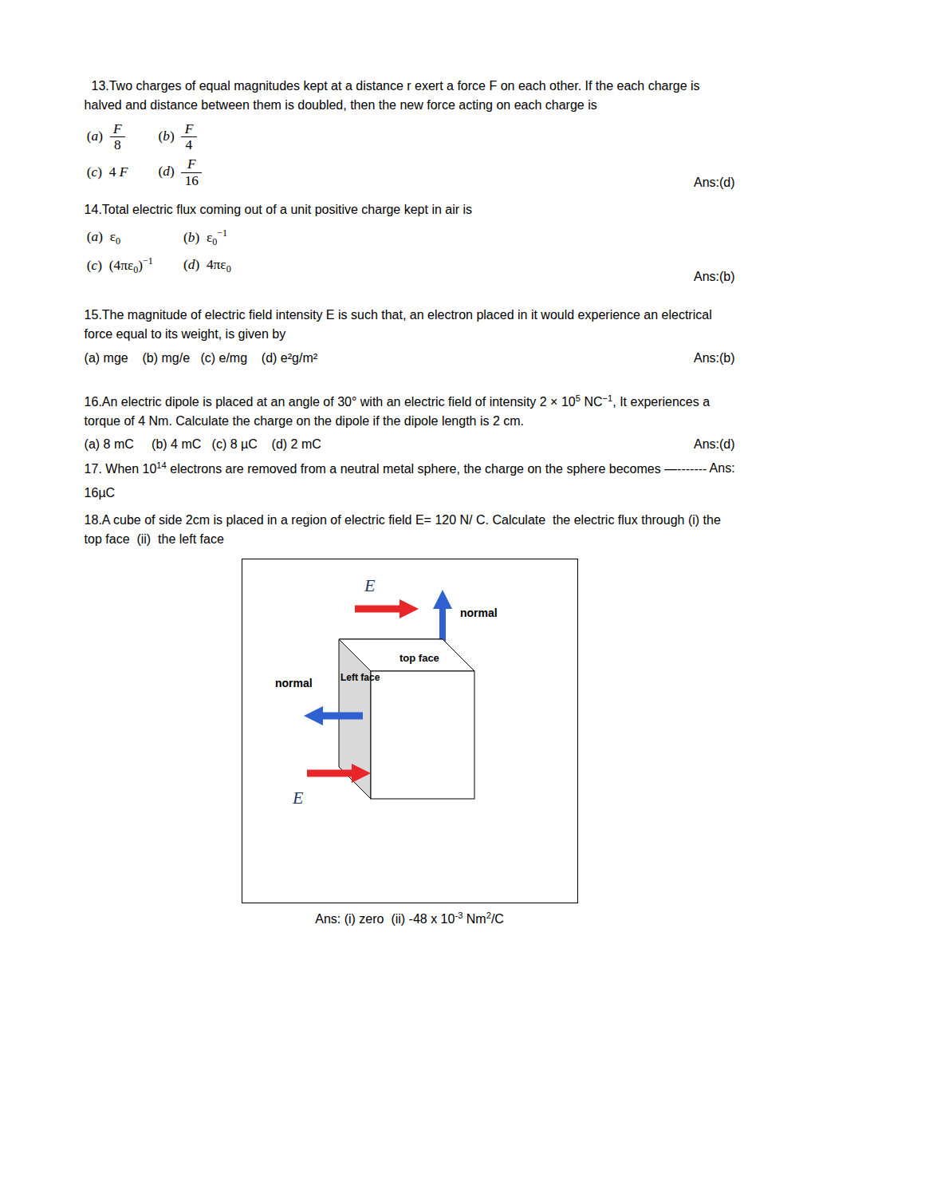13.Two charges of equal magnitudes kept at a distance r exert a force F on each other. If the each charge is halved and distance between them is doubled, then the new force acting on each charge is
| ( a ) F 8 | ( b ) F 4 |
| ( c ) 4 F | ( d ) F 16 |
Ans:(d)
14.Total electric flux coming out of a unit positive charge kept in air is
| ( a ) ε 0 | ( b ) ε 0 −1 |
| ( c ) (4πε 0 ) −1 | ( d ) 4πε 0 |
Ans:(b)
15.The magnitude of electric field intensity E is such that, an electron placed in it would experience an electrical force equal to its weight, is given by
(a) mge (b) mg/e (c) e/mg (d) e²g/m²Ans:(b)
16.An electric dipole is placed at an angle of 30° with an electric field of intensity 2 × 105 NC−1, It experiences a torque of 4 Nm. Calculate the charge on the dipole if the dipole length is 2 cm.
(a) 8 mC (b) 4 mC (c) 8 µC (d) 2 mCAns:(d)
17. When 1014 electrons are removed from a neutral metal sphere, the charge on the sphere becomes —-------Ans:
16µC
18.A cube of side 2cm is placed in a region of electric field E= 120 N/ C. Calculate the electric flux through (i) the top face (ii) the left face
E normal top face Left face normal E
Ans: (i) zero (ii) -48 x 10-3 Nm2/C